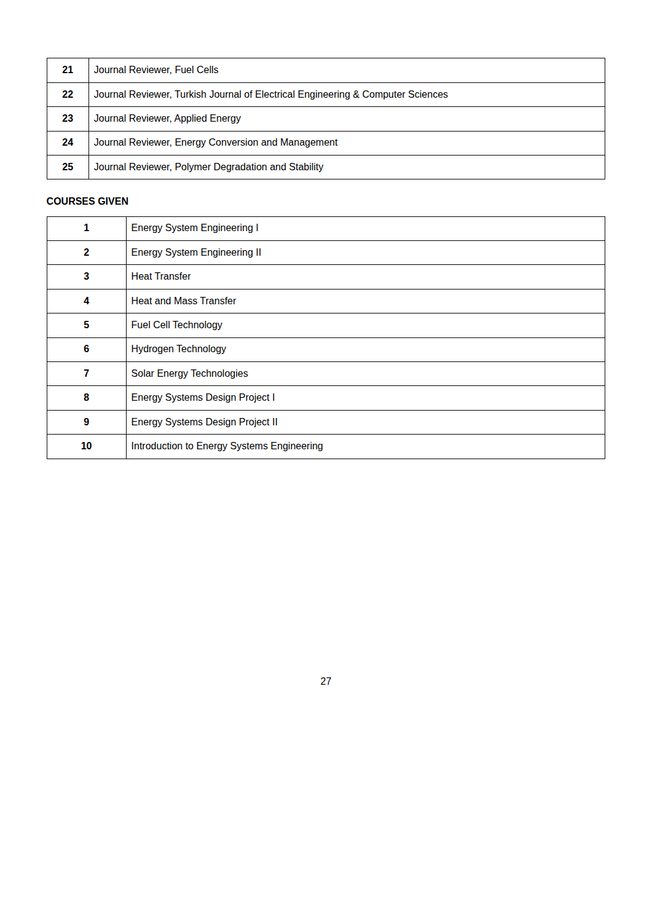| 21 | Journal Reviewer, Fuel Cells |
| 22 | Journal Reviewer, Turkish Journal of Electrical Engineering & Computer Sciences |
| 23 | Journal Reviewer, Applied Energy |
| 24 | Journal Reviewer, Energy Conversion and Management |
| 25 | Journal Reviewer, Polymer Degradation and Stability |
COURSES GIVEN
| 1 | Energy System Engineering I |
| 2 | Energy System Engineering II |
| 3 | Heat Transfer |
| 4 | Heat and Mass Transfer |
| 5 | Fuel Cell Technology |
| 6 | Hydrogen Technology |
| 7 | Solar Energy Technologies |
| 8 | Energy Systems Design Project I |
| 9 | Energy Systems Design Project II |
| 10 | Introduction to Energy Systems Engineering |
27